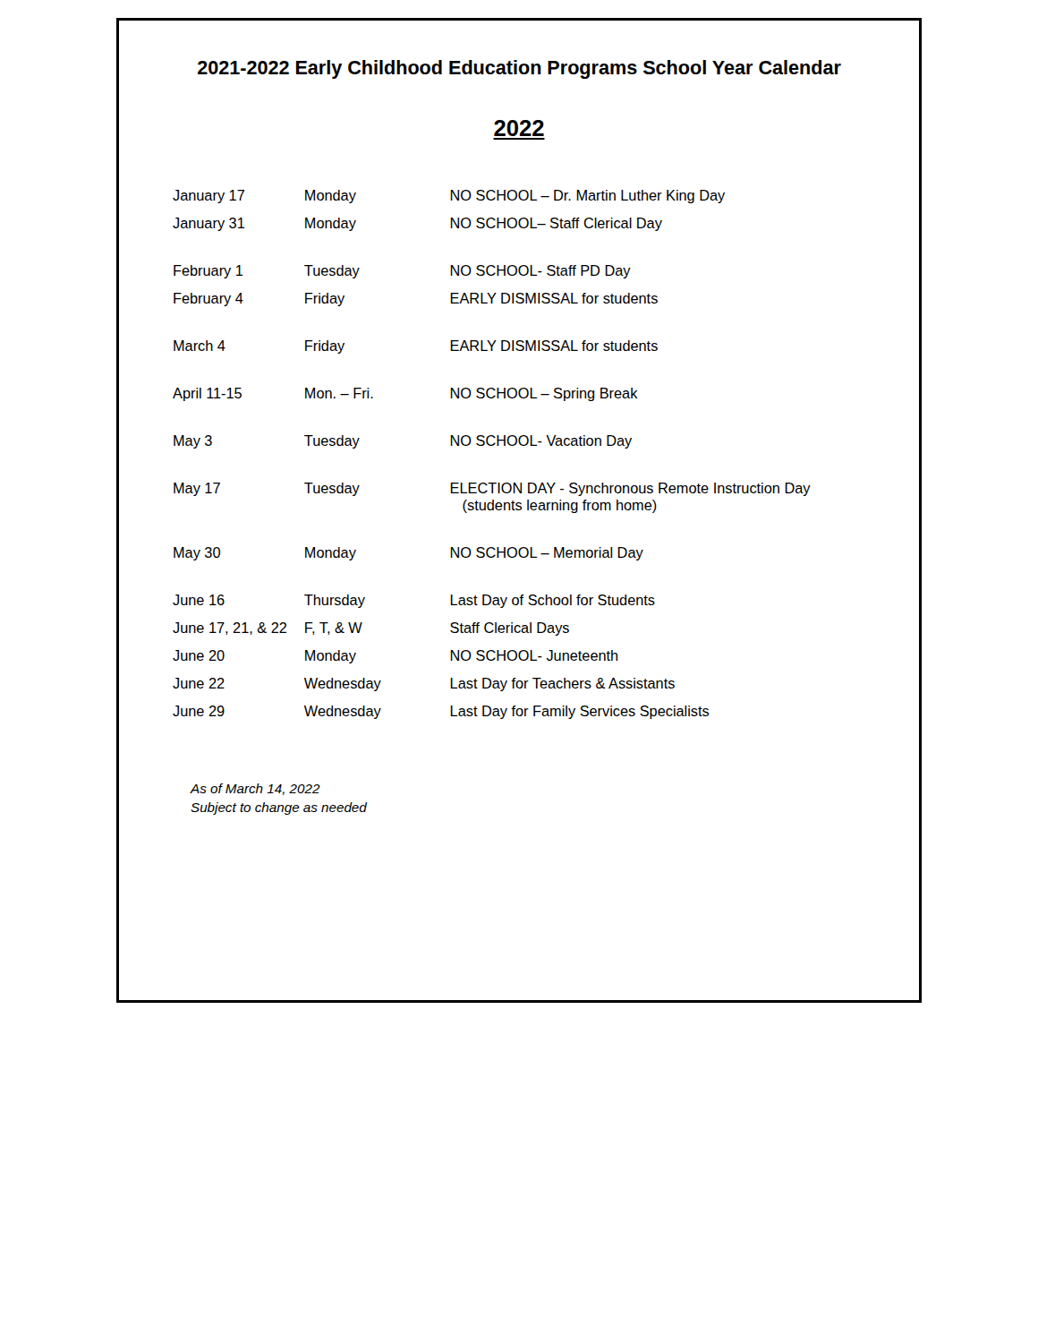2021-2022 Early Childhood Education Programs School Year Calendar
2022
| January 17 | Monday | NO SCHOOL – Dr. Martin Luther King Day |
| January 31 | Monday | NO SCHOOL– Staff Clerical Day |
| February 1 | Tuesday | NO SCHOOL- Staff PD Day |
| February 4 | Friday | EARLY DISMISSAL for students |
| March 4 | Friday | EARLY DISMISSAL for students |
| April 11-15 | Mon. – Fri. | NO SCHOOL – Spring Break |
| May 3 | Tuesday | NO SCHOOL- Vacation Day |
| May 17 | Tuesday | ELECTION DAY - Synchronous Remote Instruction Day (students learning from home) |
| May 30 | Monday | NO SCHOOL – Memorial Day |
| June 16 | Thursday | Last Day of School for Students |
| June 17, 21, & 22 | F, T, & W | Staff Clerical Days |
| June 20 | Monday | NO SCHOOL- Juneteenth |
| June 22 | Wednesday | Last Day for Teachers & Assistants |
| June 29 | Wednesday | Last Day for Family Services Specialists |
As of March 14, 2022
Subject to change as needed